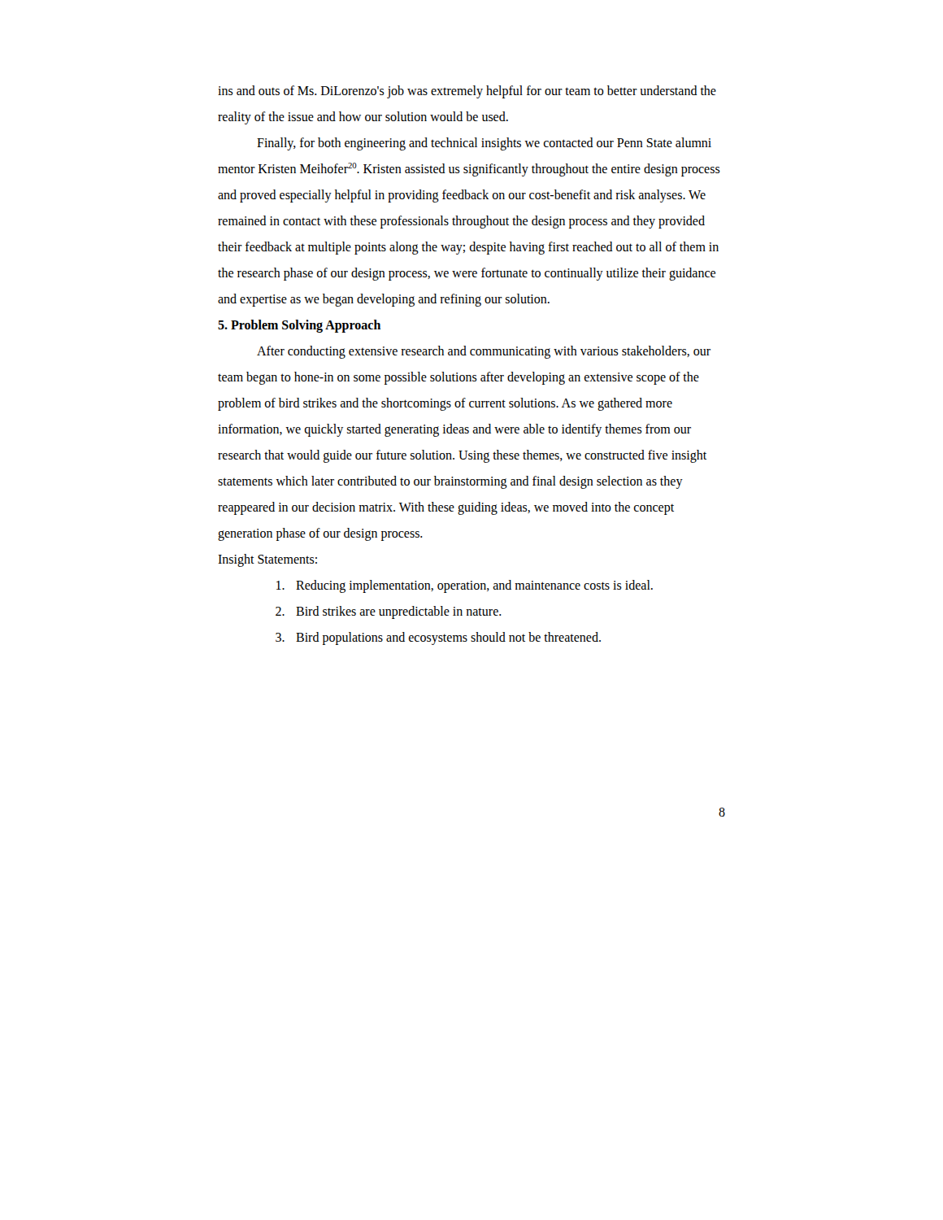ins and outs of Ms. DiLorenzo's job was extremely helpful for our team to better understand the reality of the issue and how our solution would be used.
Finally, for both engineering and technical insights we contacted our Penn State alumni mentor Kristen Meihofer20. Kristen assisted us significantly throughout the entire design process and proved especially helpful in providing feedback on our cost-benefit and risk analyses. We remained in contact with these professionals throughout the design process and they provided their feedback at multiple points along the way; despite having first reached out to all of them in the research phase of our design process, we were fortunate to continually utilize their guidance and expertise as we began developing and refining our solution.
5. Problem Solving Approach
After conducting extensive research and communicating with various stakeholders, our team began to hone-in on some possible solutions after developing an extensive scope of the problem of bird strikes and the shortcomings of current solutions. As we gathered more information, we quickly started generating ideas and were able to identify themes from our research that would guide our future solution. Using these themes, we constructed five insight statements which later contributed to our brainstorming and final design selection as they reappeared in our decision matrix. With these guiding ideas, we moved into the concept generation phase of our design process.
Insight Statements:
Reducing implementation, operation, and maintenance costs is ideal.
Bird strikes are unpredictable in nature.
Bird populations and ecosystems should not be threatened.
8